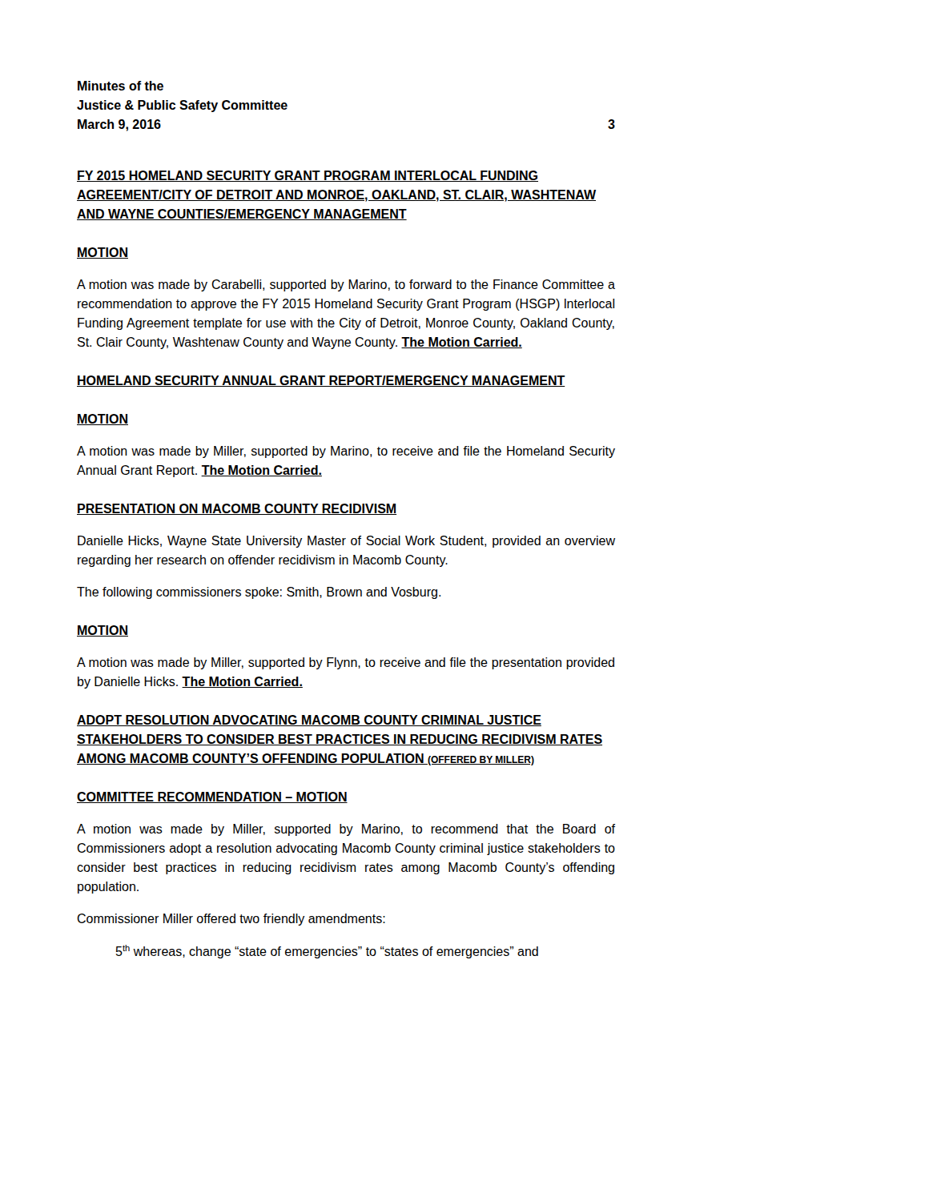Minutes of the Justice & Public Safety Committee March 9, 2016 3
FY 2015 Homeland Security Grant Program Interlocal Funding Agreement/City of Detroit and Monroe, Oakland, St. Clair, Washtenaw and Wayne Counties/Emergency Management
Motion
A motion was made by Carabelli, supported by Marino, to forward to the Finance Committee a recommendation to approve the FY 2015 Homeland Security Grant Program (HSGP) lnterlocal Funding Agreement template for use with the City of Detroit, Monroe County, Oakland County, St. Clair County, Washtenaw County and Wayne County. The Motion Carried.
Homeland Security Annual Grant Report/Emergency Management
Motion
A motion was made by Miller, supported by Marino, to receive and file the Homeland Security Annual Grant Report. The Motion Carried.
Presentation on Macomb County Recidivism
Danielle Hicks, Wayne State University Master of Social Work Student, provided an overview regarding her research on offender recidivism in Macomb County.
The following commissioners spoke: Smith, Brown and Vosburg.
Motion
A motion was made by Miller, supported by Flynn, to receive and file the presentation provided by Danielle Hicks. The Motion Carried.
Adopt Resolution Advocating Macomb County Criminal Justice Stakeholders to Consider Best Practices in Reducing Recidivism Rates Among Macomb County’s Offending Population (offered by Miller)
Committee Recommendation – Motion
A motion was made by Miller, supported by Marino, to recommend that the Board of Commissioners adopt a resolution advocating Macomb County criminal justice stakeholders to consider best practices in reducing recidivism rates among Macomb County’s offending population.
Commissioner Miller offered two friendly amendments:
5th whereas, change “state of emergencies” to “states of emergencies” and